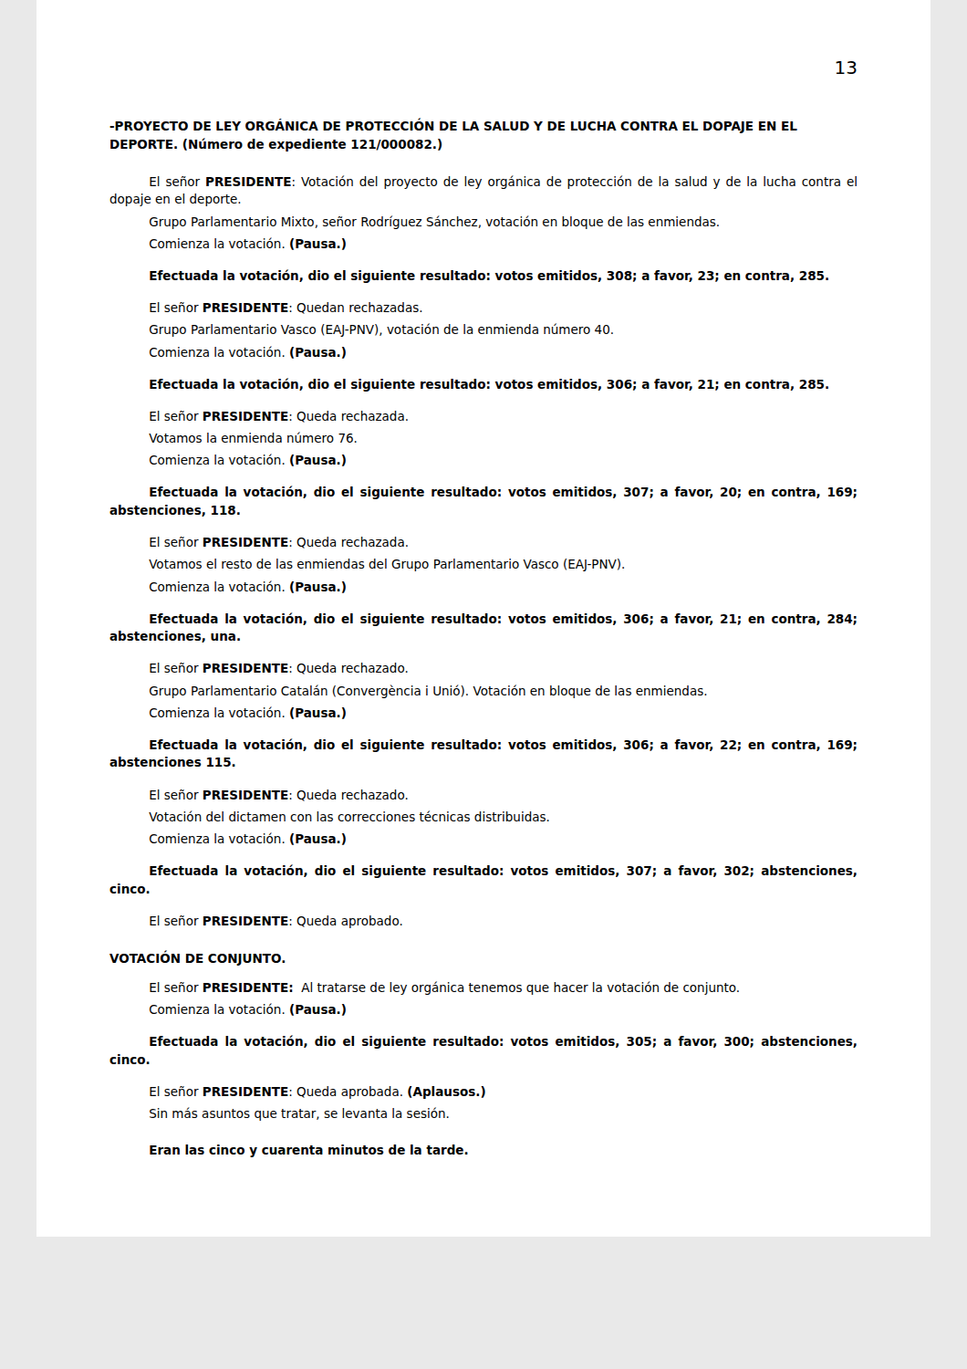13
-PROYECTO DE LEY ORGÁNICA DE PROTECCIÓN DE LA SALUD Y DE LUCHA CONTRA EL DOPAJE EN EL DEPORTE. (Número de expediente 121/000082.)
El señor PRESIDENTE: Votación del proyecto de ley orgánica de protección de la salud y de la lucha contra el dopaje en el deporte.
Grupo Parlamentario Mixto, señor Rodríguez Sánchez, votación en bloque de las enmiendas.
Comienza la votación. (Pausa.)
Efectuada la votación, dio el siguiente resultado: votos emitidos, 308; a favor, 23; en contra, 285.
El señor PRESIDENTE: Quedan rechazadas.
Grupo Parlamentario Vasco (EAJ-PNV), votación de la enmienda número 40.
Comienza la votación. (Pausa.)
Efectuada la votación, dio el siguiente resultado: votos emitidos, 306; a favor, 21; en contra, 285.
El señor PRESIDENTE: Queda rechazada.
Votamos la enmienda número 76.
Comienza la votación. (Pausa.)
Efectuada la votación, dio el siguiente resultado: votos emitidos, 307; a favor, 20; en contra, 169; abstenciones, 118.
El señor PRESIDENTE: Queda rechazada.
Votamos el resto de las enmiendas del Grupo Parlamentario Vasco (EAJ-PNV).
Comienza la votación. (Pausa.)
Efectuada la votación, dio el siguiente resultado: votos emitidos, 306; a favor, 21; en contra, 284; abstenciones, una.
El señor PRESIDENTE: Queda rechazado.
Grupo Parlamentario Catalán (Convergència i Unió). Votación en bloque de las enmiendas.
Comienza la votación. (Pausa.)
Efectuada la votación, dio el siguiente resultado: votos emitidos, 306; a favor, 22; en contra, 169; abstenciones 115.
El señor PRESIDENTE: Queda rechazado.
Votación del dictamen con las correcciones técnicas distribuidas.
Comienza la votación. (Pausa.)
Efectuada la votación, dio el siguiente resultado: votos emitidos, 307; a favor, 302; abstenciones, cinco.
El señor PRESIDENTE: Queda aprobado.
VOTACIÓN DE CONJUNTO.
El señor PRESIDENTE: Al tratarse de ley orgánica tenemos que hacer la votación de conjunto.
Comienza la votación. (Pausa.)
Efectuada la votación, dio el siguiente resultado: votos emitidos, 305; a favor, 300; abstenciones, cinco.
El señor PRESIDENTE: Queda aprobada. (Aplausos.)
Sin más asuntos que tratar, se levanta la sesión.
Eran las cinco y cuarenta minutos de la tarde.